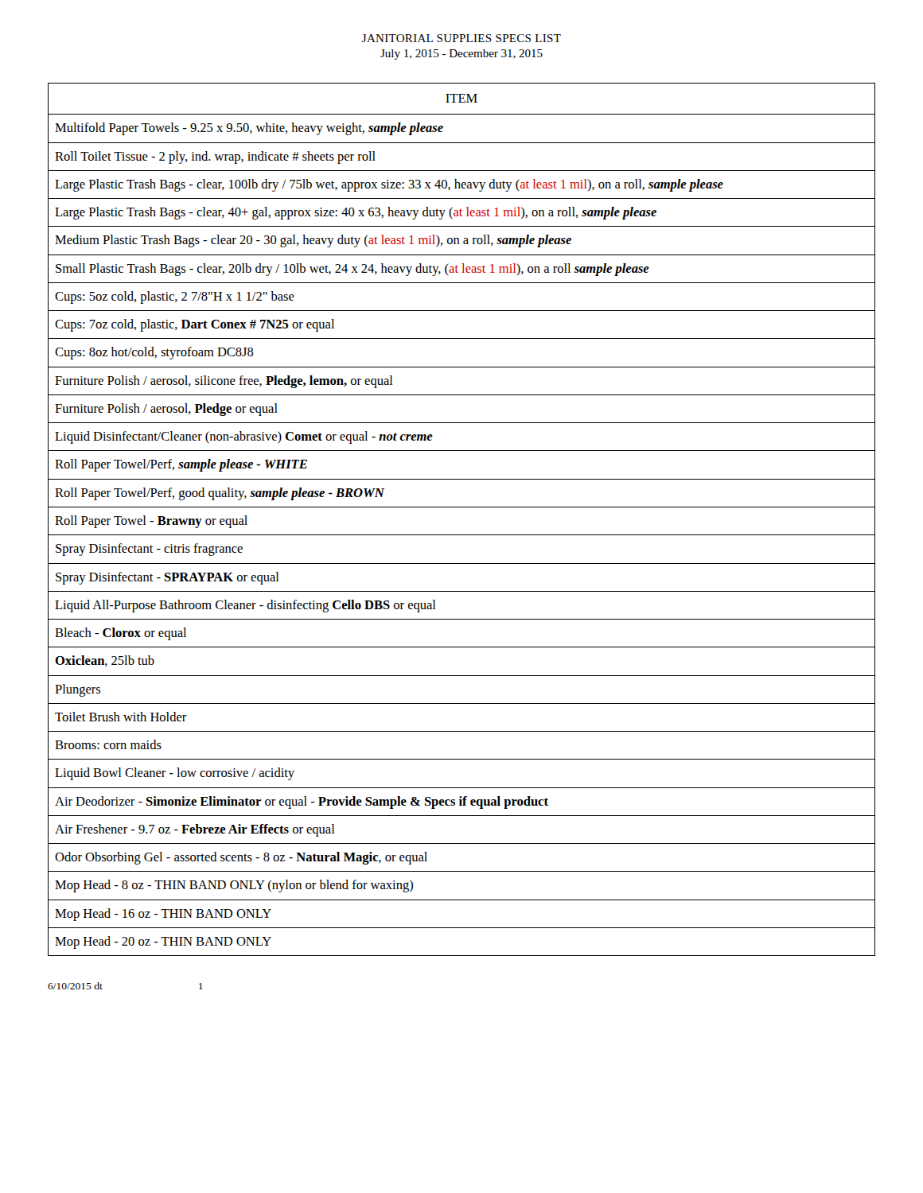JANITORIAL SUPPLIES SPECS LIST
July 1, 2015 - December 31, 2015
| ITEM |
| --- |
| Multifold Paper Towels - 9.25 x 9.50, white, heavy weight, sample please |
| Roll Toilet Tissue - 2 ply, ind. wrap, indicate # sheets per roll |
| Large Plastic Trash Bags - clear, 100lb dry / 75lb wet, approx size: 33 x 40, heavy duty ( at least 1 mil ), on a roll, sample please |
| Large Plastic Trash Bags - clear, 40+ gal, approx size: 40 x 63, heavy duty ( at least 1 mil ), on a roll, sample please |
| Medium Plastic Trash Bags - clear 20 - 30 gal, heavy duty ( at least 1 mil ), on a roll, sample please |
| Small Plastic Trash Bags - clear, 20lb dry / 10lb wet, 24 x 24, heavy duty, ( at least 1 mil ), on a roll sample please |
| Cups: 5oz cold, plastic, 2 7/8"H x 1 1/2" base |
| Cups: 7oz cold, plastic, Dart Conex # 7N25 or equal |
| Cups: 8oz hot/cold, styrofoam DC8J8 |
| Furniture Polish / aerosol, silicone free, Pledge, lemon, or equal |
| Furniture Polish / aerosol, Pledge or equal |
| Liquid Disinfectant/Cleaner (non-abrasive) Comet or equal - not creme |
| Roll Paper Towel/Perf, sample please - WHITE |
| Roll Paper Towel/Perf, good quality, sample please - BROWN |
| Roll Paper Towel - Brawny or equal |
| Spray Disinfectant - citris fragrance |
| Spray Disinfectant - SPRAYPAK or equal |
| Liquid All-Purpose Bathroom Cleaner - disinfecting Cello DBS or equal |
| Bleach - Clorox or equal |
| Oxiclean , 25lb tub |
| Plungers |
| Toilet Brush with Holder |
| Brooms: corn maids |
| Liquid Bowl Cleaner - low corrosive / acidity |
| Air Deodorizer - Simonize Eliminator or equal - Provide Sample & Specs if equal product |
| Air Freshener - 9.7 oz - Febreze Air Effects or equal |
| Odor Obsorbing Gel - assorted scents - 8 oz - Natural Magic , or equal |
| Mop Head - 8 oz - THIN BAND ONLY (nylon or blend for waxing) |
| Mop Head - 16 oz - THIN BAND ONLY |
| Mop Head - 20 oz - THIN BAND ONLY |
6/10/2015 dt 1